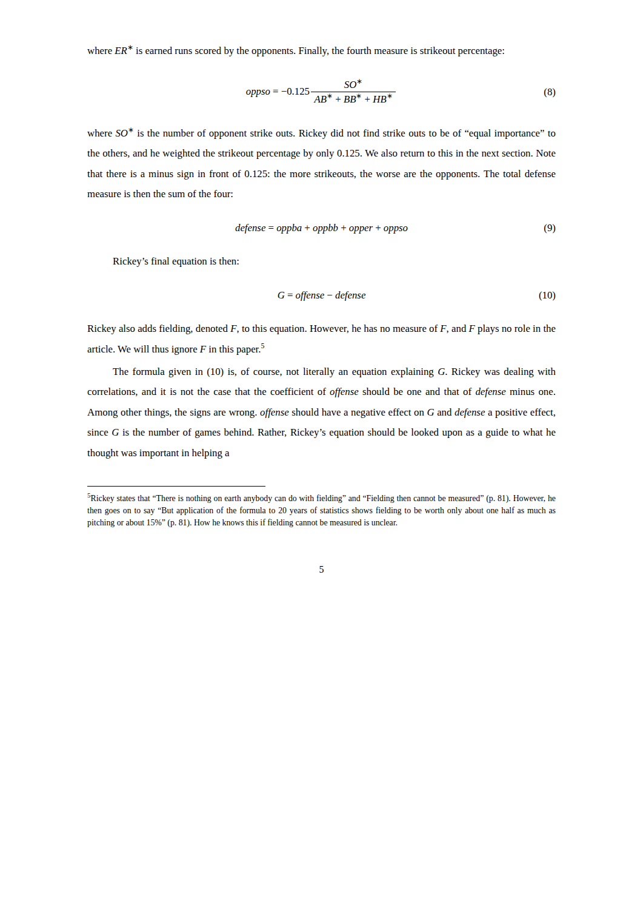where ER∗ is earned runs scored by the opponents. Finally, the fourth measure is strikeout percentage:
oppso = −0.125SO∗AB∗ + BB∗ + HB∗
(8)
where SO∗ is the number of opponent strike outs. Rickey did not find strike outs to be of “equal importance” to the others, and he weighted the strikeout percentage by only 0.125. We also return to this in the next section. Note that there is a minus sign in front of 0.125: the more strikeouts, the worse are the opponents. The total defense measure is then the sum of the four:
defense = oppba + oppbb + opper + oppso
(9)
Rickey’s final equation is then:
G = offense − defense
(10)
Rickey also adds fielding, denoted F, to this equation. However, he has no measure of F, and F plays no role in the article. We will thus ignore F in this paper.5
The formula given in (10) is, of course, not literally an equation explaining G. Rickey was dealing with correlations, and it is not the case that the coefficient of offense should be one and that of defense minus one. Among other things, the signs are wrong. offense should have a negative effect on G and defense a positive effect, since G is the number of games behind. Rather, Rickey’s equation should be looked upon as a guide to what he thought was important in helping a
5Rickey states that “There is nothing on earth anybody can do with fielding” and “Fielding then cannot be measured” (p. 81). However, he then goes on to say “But application of the formula to 20 years of statistics shows fielding to be worth only about one half as much as pitching or about 15%” (p. 81). How he knows this if fielding cannot be measured is unclear.
5